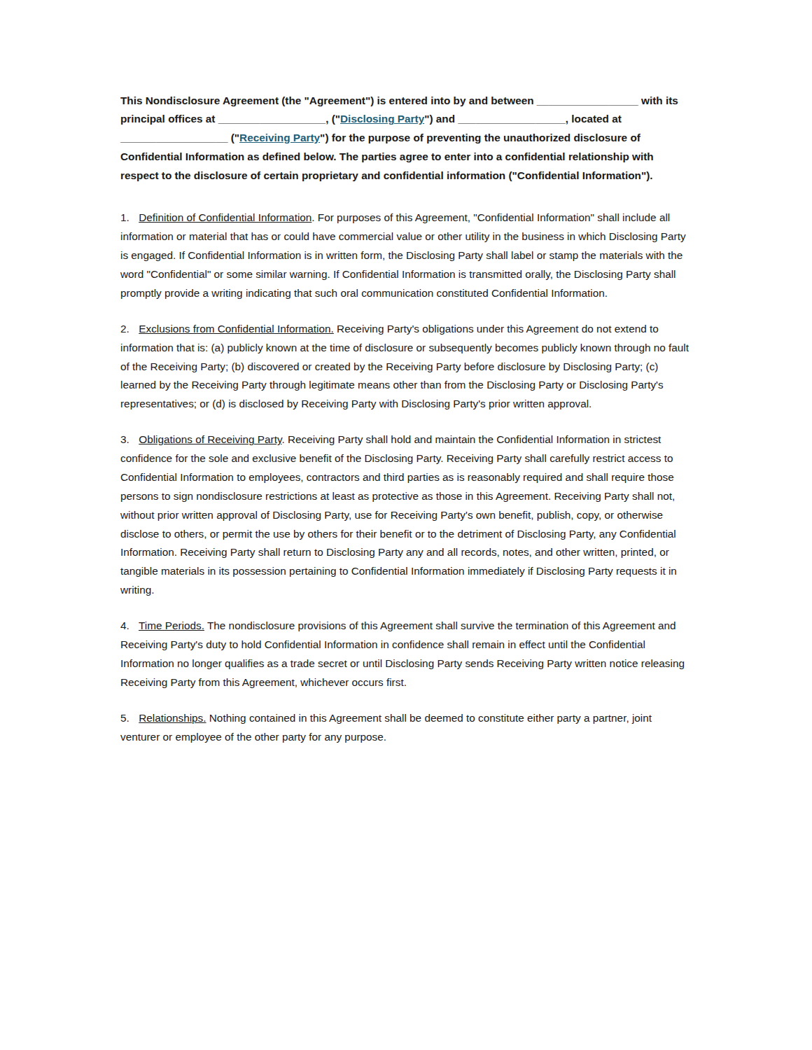This Nondisclosure Agreement (the "Agreement") is entered into by and between _________________ with its principal offices at __________________, ("Disclosing Party") and __________________, located at __________________ ("Receiving Party") for the purpose of preventing the unauthorized disclosure of Confidential Information as defined below. The parties agree to enter into a confidential relationship with respect to the disclosure of certain proprietary and confidential information ("Confidential Information").
Definition of Confidential Information. For purposes of this Agreement, "Confidential Information" shall include all information or material that has or could have commercial value or other utility in the business in which Disclosing Party is engaged. If Confidential Information is in written form, the Disclosing Party shall label or stamp the materials with the word "Confidential" or some similar warning. If Confidential Information is transmitted orally, the Disclosing Party shall promptly provide a writing indicating that such oral communication constituted Confidential Information.
Exclusions from Confidential Information. Receiving Party's obligations under this Agreement do not extend to information that is: (a) publicly known at the time of disclosure or subsequently becomes publicly known through no fault of the Receiving Party; (b) discovered or created by the Receiving Party before disclosure by Disclosing Party; (c) learned by the Receiving Party through legitimate means other than from the Disclosing Party or Disclosing Party's representatives; or (d) is disclosed by Receiving Party with Disclosing Party's prior written approval.
Obligations of Receiving Party. Receiving Party shall hold and maintain the Confidential Information in strictest confidence for the sole and exclusive benefit of the Disclosing Party. Receiving Party shall carefully restrict access to Confidential Information to employees, contractors and third parties as is reasonably required and shall require those persons to sign nondisclosure restrictions at least as protective as those in this Agreement. Receiving Party shall not, without prior written approval of Disclosing Party, use for Receiving Party's own benefit, publish, copy, or otherwise disclose to others, or permit the use by others for their benefit or to the detriment of Disclosing Party, any Confidential Information. Receiving Party shall return to Disclosing Party any and all records, notes, and other written, printed, or tangible materials in its possession pertaining to Confidential Information immediately if Disclosing Party requests it in writing.
Time Periods. The nondisclosure provisions of this Agreement shall survive the termination of this Agreement and Receiving Party's duty to hold Confidential Information in confidence shall remain in effect until the Confidential Information no longer qualifies as a trade secret or until Disclosing Party sends Receiving Party written notice releasing Receiving Party from this Agreement, whichever occurs first.
Relationships. Nothing contained in this Agreement shall be deemed to constitute either party a partner, joint venturer or employee of the other party for any purpose.